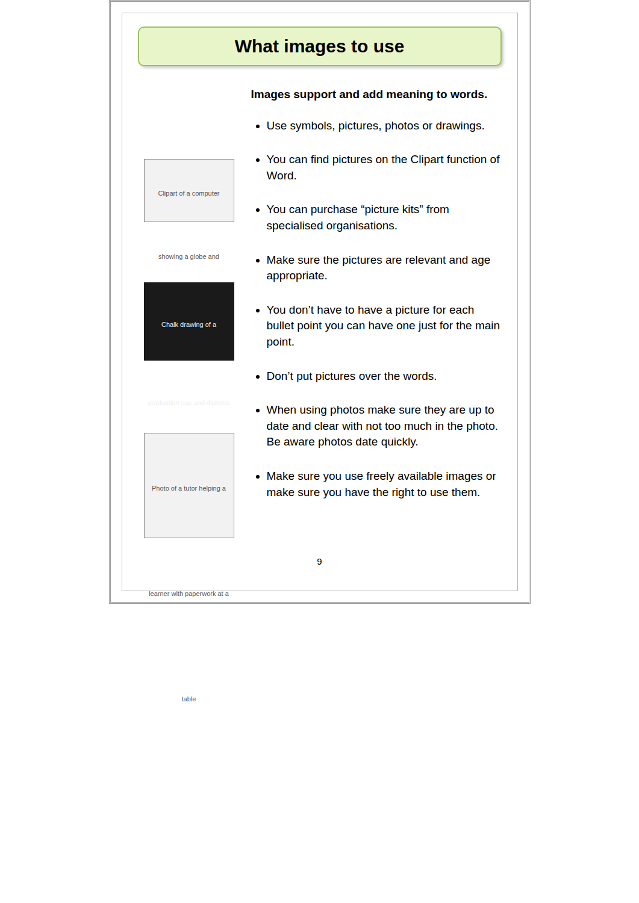What images to use
Clipart of a computer showing a globe and "WWW."
Chalk drawing of a graduation cap and diploma on a blackboard
Photo of a tutor helping a learner with paperwork at a table
Images support and add meaning to words.
Use symbols, pictures, photos or drawings.
You can find pictures on the Clipart function of Word.
You can purchase “picture kits” from specialised organisations.
Make sure the pictures are relevant and age appropriate.
You don’t have to have a picture for each bullet point you can have one just for the main point.
Don’t put pictures over the words.
When using photos make sure they are up to date and clear with not too much in the photo. Be aware photos date quickly.
Make sure you use freely available images or make sure you have the right to use them.
9